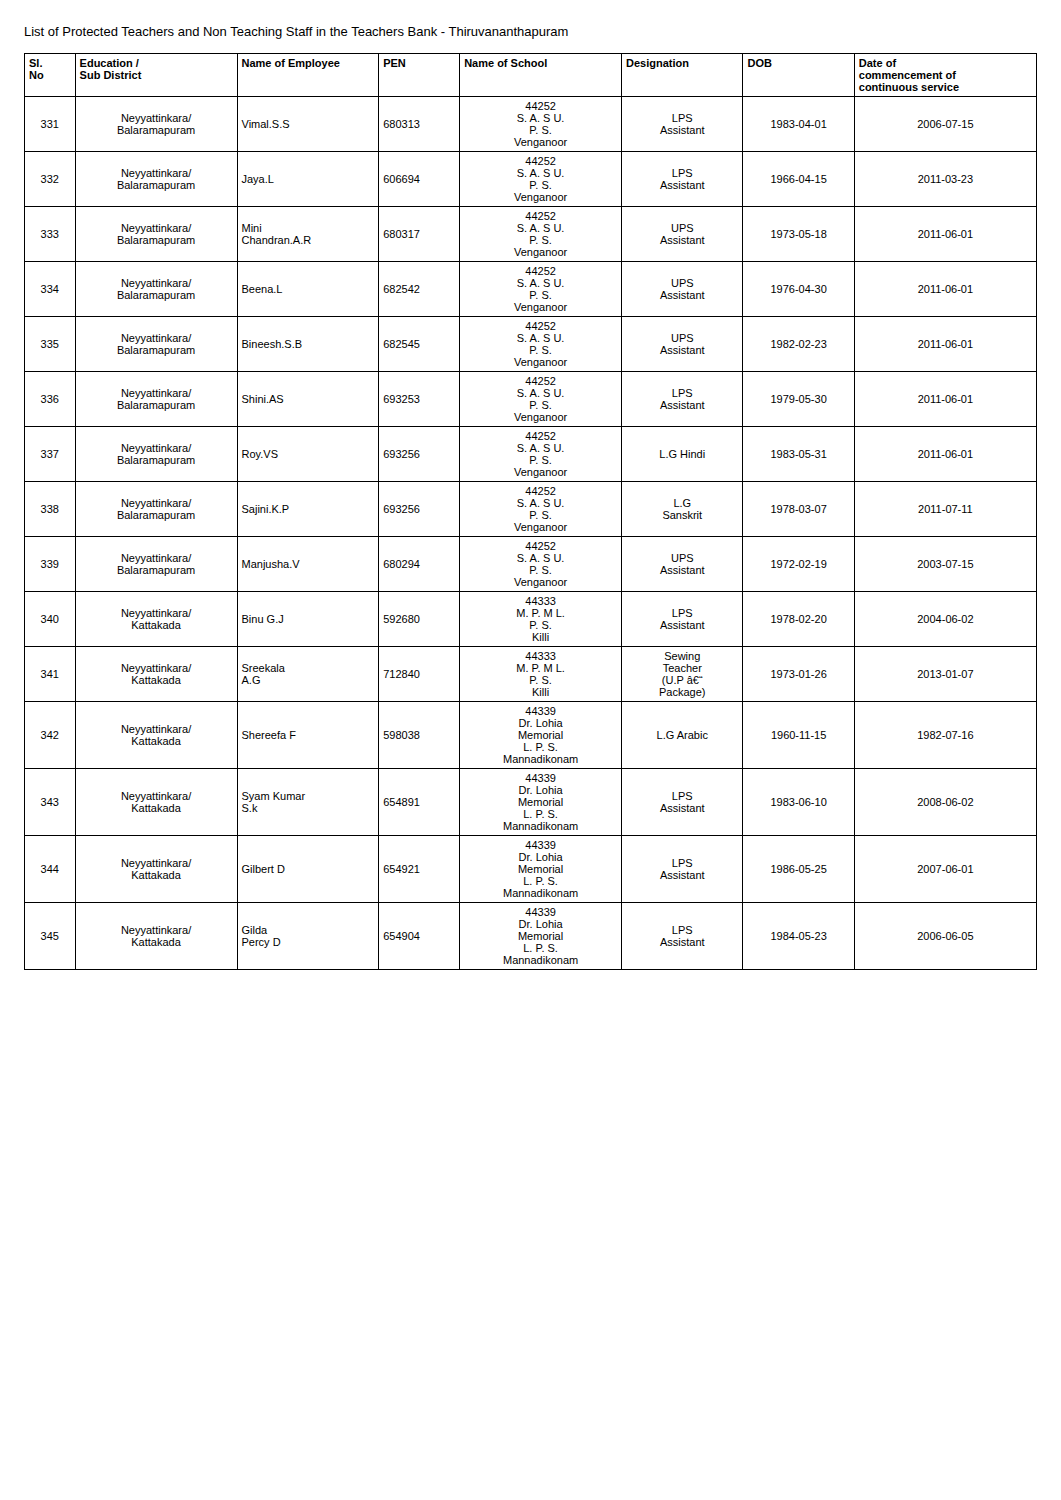List of Protected Teachers and Non Teaching Staff in the Teachers Bank - Thiruvananthapuram
| Sl. No | Education / Sub District | Name of Employee | PEN | Name of School | Designation | DOB | Date of commencement of continuous service |
| --- | --- | --- | --- | --- | --- | --- | --- |
| 331 | Neyyattinkara/ Balaramapuram | Vimal.S.S | 680313 | 44252 S. A. S U. P. S. Venganoor | LPS Assistant | 1983-04-01 | 2006-07-15 |
| 332 | Neyyattinkara/ Balaramapuram | Jaya.L | 606694 | 44252 S. A. S U. P. S. Venganoor | LPS Assistant | 1966-04-15 | 2011-03-23 |
| 333 | Neyyattinkara/ Balaramapuram | Mini Chandran.A.R | 680317 | 44252 S. A. S U. P. S. Venganoor | UPS Assistant | 1973-05-18 | 2011-06-01 |
| 334 | Neyyattinkara/ Balaramapuram | Beena.L | 682542 | 44252 S. A. S U. P. S. Venganoor | UPS Assistant | 1976-04-30 | 2011-06-01 |
| 335 | Neyyattinkara/ Balaramapuram | Bineesh.S.B | 682545 | 44252 S. A. S U. P. S. Venganoor | UPS Assistant | 1982-02-23 | 2011-06-01 |
| 336 | Neyyattinkara/ Balaramapuram | Shini.AS | 693253 | 44252 S. A. S U. P. S. Venganoor | LPS Assistant | 1979-05-30 | 2011-06-01 |
| 337 | Neyyattinkara/ Balaramapuram | Roy.VS | 693256 | 44252 S. A. S U. P. S. Venganoor | L.G Hindi | 1983-05-31 | 2011-06-01 |
| 338 | Neyyattinkara/ Balaramapuram | Sajini.K.P | 693256 | 44252 S. A. S U. P. S. Venganoor | L.G Sanskrit | 1978-03-07 | 2011-07-11 |
| 339 | Neyyattinkara/ Balaramapuram | Manjusha.V | 680294 | 44252 S. A. S U. P. S. Venganoor | UPS Assistant | 1972-02-19 | 2003-07-15 |
| 340 | Neyyattinkara/ Kattakada | Binu G.J | 592680 | 44333 M. P. M L. P. S. Killi | LPS Assistant | 1978-02-20 | 2004-06-02 |
| 341 | Neyyattinkara/ Kattakada | Sreekala A.G | 712840 | 44333 M. P. M L. P. S. Killi | Sewing Teacher (U.P â€“ Package) | 1973-01-26 | 2013-01-07 |
| 342 | Neyyattinkara/ Kattakada | Shereefa F | 598038 | 44339 Dr. Lohia Memorial L. P. S. Mannadikonam | L.G Arabic | 1960-11-15 | 1982-07-16 |
| 343 | Neyyattinkara/ Kattakada | Syam Kumar S.k | 654891 | 44339 Dr. Lohia Memorial L. P. S. Mannadikonam | LPS Assistant | 1983-06-10 | 2008-06-02 |
| 344 | Neyyattinkara/ Kattakada | Gilbert D | 654921 | 44339 Dr. Lohia Memorial L. P. S. Mannadikonam | LPS Assistant | 1986-05-25 | 2007-06-01 |
| 345 | Neyyattinkara/ Kattakada | Gilda Percy D | 654904 | 44339 Dr. Lohia Memorial L. P. S. Mannadikonam | LPS Assistant | 1984-05-23 | 2006-06-05 |